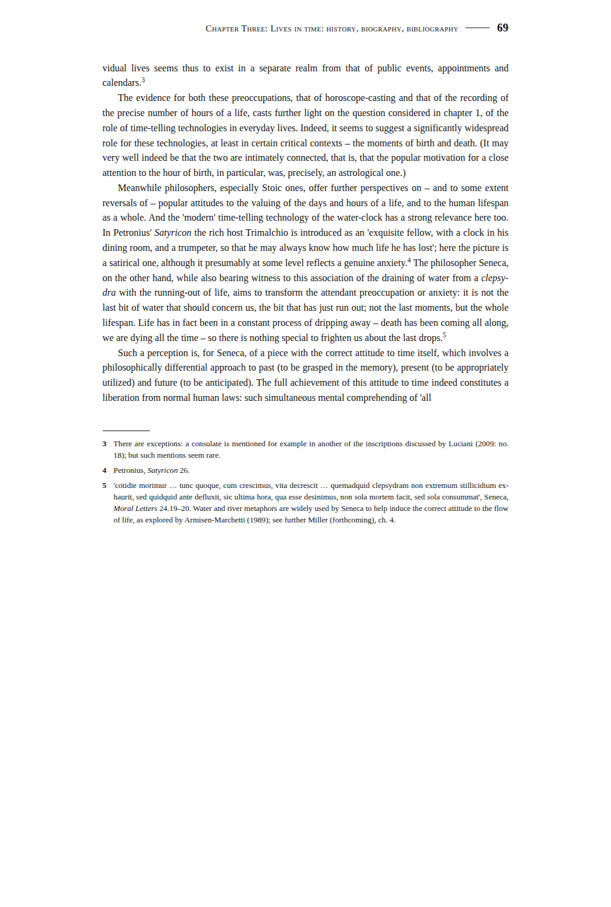Chapter Three: Lives in time: history, biography, bibliography 69
vidual lives seems thus to exist in a separate realm from that of public events, appointments and calendars.3
The evidence for both these preoccupations, that of horoscope-casting and that of the recording of the precise number of hours of a life, casts further light on the question considered in chapter 1, of the role of time-telling technologies in everyday lives. Indeed, it seems to suggest a significantly widespread role for these technologies, at least in certain critical contexts – the moments of birth and death. (It may very well indeed be that the two are intimately connected, that is, that the popular motivation for a close attention to the hour of birth, in particular, was, precisely, an astrological one.)
Meanwhile philosophers, especially Stoic ones, offer further perspectives on – and to some extent reversals of – popular attitudes to the valuing of the days and hours of a life, and to the human lifespan as a whole. And the 'modern' time-telling technology of the water-clock has a strong relevance here too. In Petronius' Satyricon the rich host Trimalchio is introduced as an 'exquisite fellow, with a clock in his dining room, and a trumpeter, so that he may always know how much life he has lost'; here the picture is a satirical one, although it presumably at some level reflects a genuine anxiety.4 The philosopher Seneca, on the other hand, while also bearing witness to this association of the draining of water from a clepsydra with the running-out of life, aims to transform the attendant preoccupation or anxiety: it is not the last bit of water that should concern us, the bit that has just run out; not the last moments, but the whole lifespan. Life has in fact been in a constant process of dripping away – death has been coming all along, we are dying all the time – so there is nothing special to frighten us about the last drops.5
Such a perception is, for Seneca, of a piece with the correct attitude to time itself, which involves a philosophically differential approach to past (to be grasped in the memory), present (to be appropriately utilized) and future (to be anticipated). The full achievement of this attitude to time indeed constitutes a liberation from normal human laws: such simultaneous mental comprehending of 'all
3 There are exceptions: a consulate is mentioned for example in another of the inscriptions discussed by Luciani (2009: no. 18); but such mentions seem rare.
4 Petronius, Satyricon 26.
5 'cotidie morimur … tunc quoque, cum crescimus, vita decrescit … quemadquid clepsydram non extremum stillicidium exhaurit, sed quidquid ante defluxit, sic ultima hora, qua esse desinimus, non sola mortem facit, sed sola consummat', Seneca, Moral Letters 24.19–20. Water and river metaphors are widely used by Seneca to help induce the correct attitude to the flow of life, as explored by Armisen-Marchetti (1989); see further Miller (forthcoming), ch. 4.